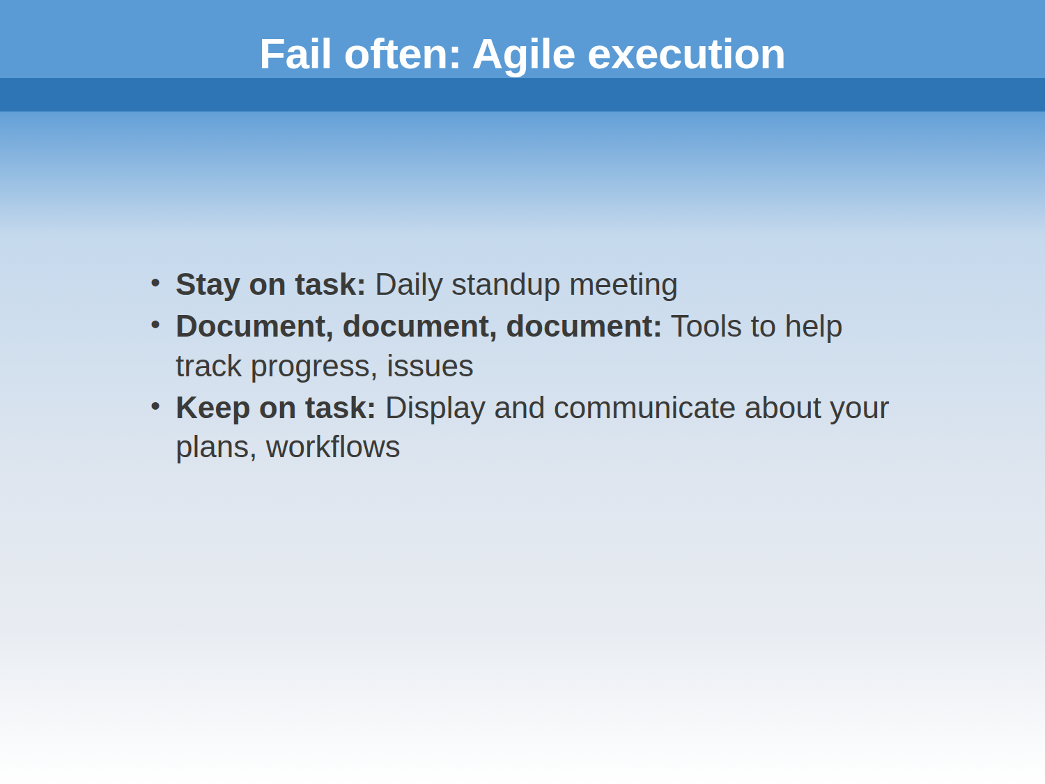Fail often: Agile execution
Stay on task: Daily standup meeting
Document, document, document: Tools to help track progress, issues
Keep on task: Display and communicate about your plans, workflows